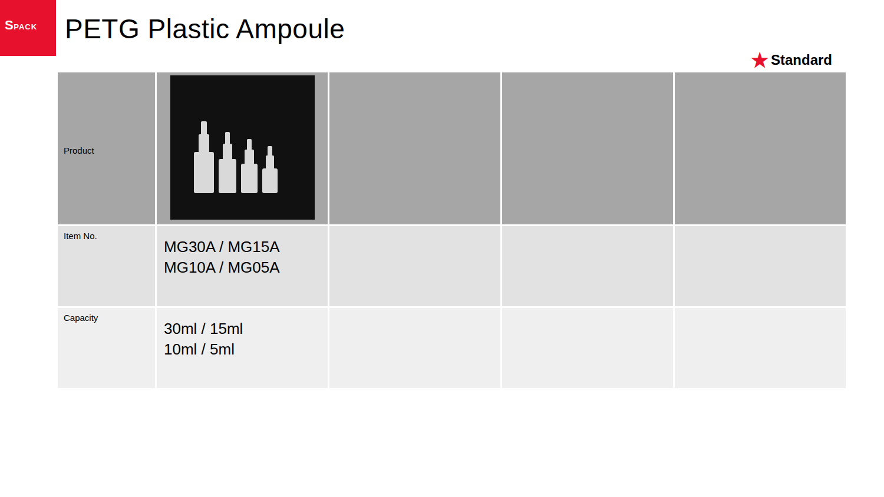SPACK
PETG Plastic Ampoule
★Standard
| Product | | | | |
| Item No. | MG30A / MG15A MG10A / MG05A | | | |
| Capacity | 30ml / 15ml 10ml / 5ml | | | |